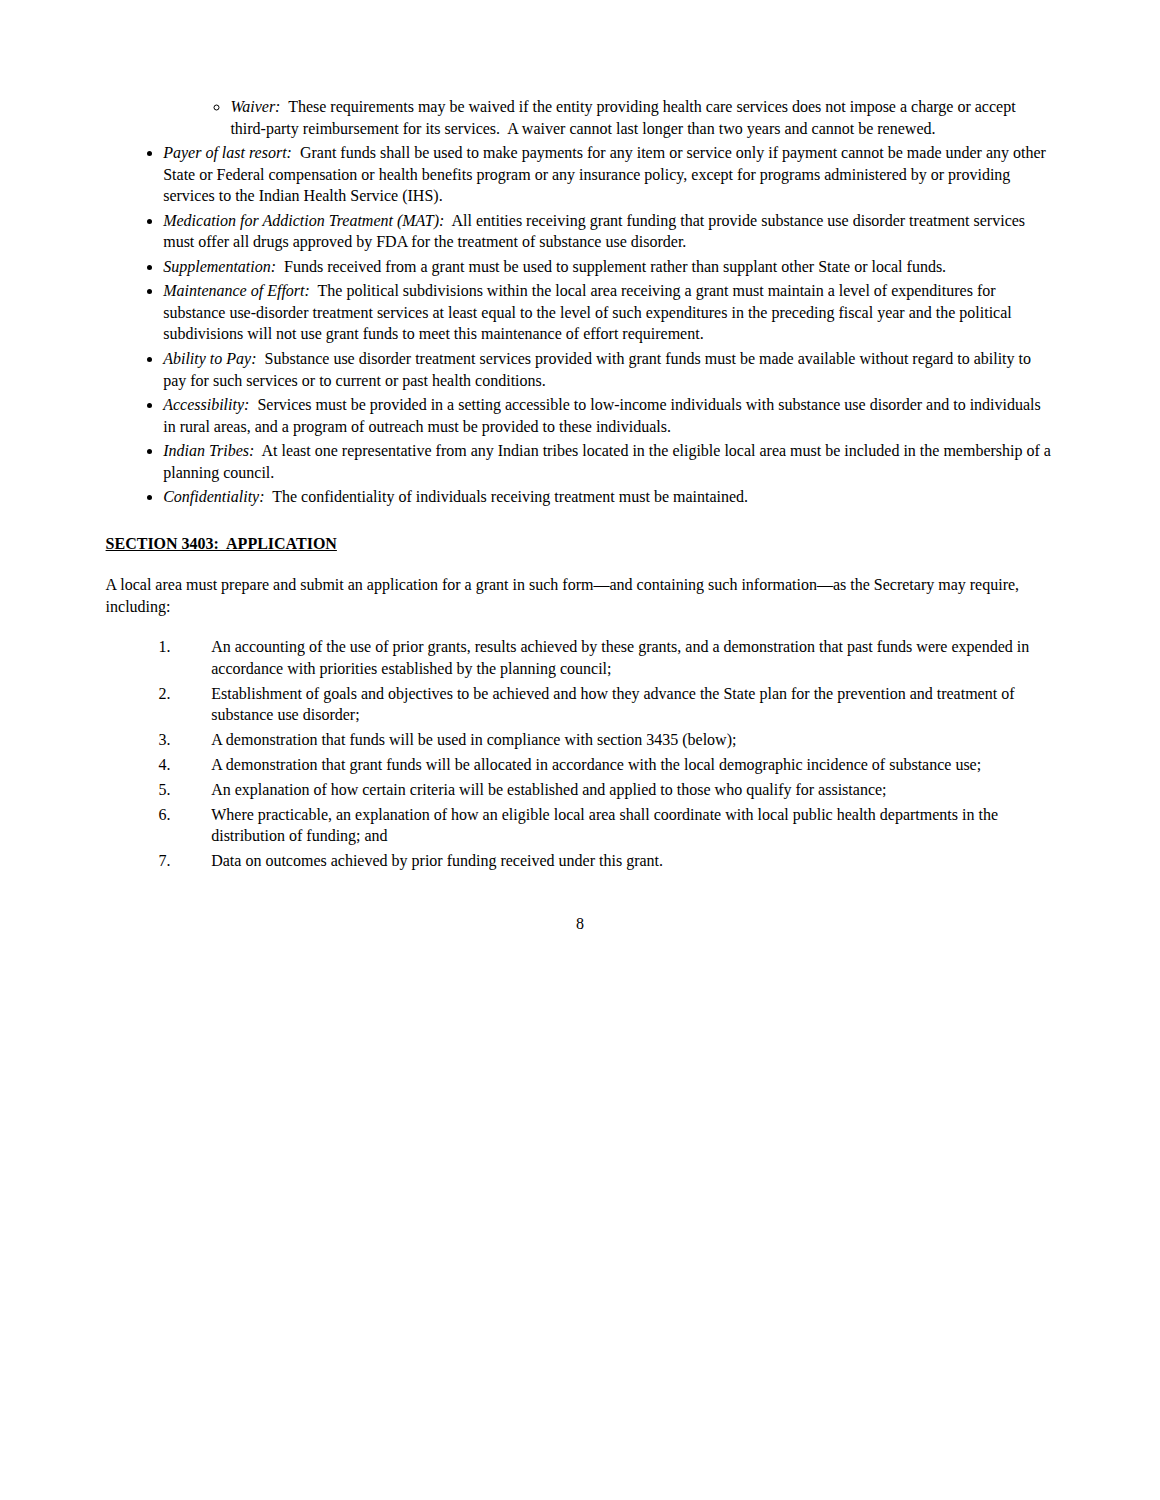Waiver: These requirements may be waived if the entity providing health care services does not impose a charge or accept third-party reimbursement for its services. A waiver cannot last longer than two years and cannot be renewed.
Payer of last resort: Grant funds shall be used to make payments for any item or service only if payment cannot be made under any other State or Federal compensation or health benefits program or any insurance policy, except for programs administered by or providing services to the Indian Health Service (IHS).
Medication for Addiction Treatment (MAT): All entities receiving grant funding that provide substance use disorder treatment services must offer all drugs approved by FDA for the treatment of substance use disorder.
Supplementation: Funds received from a grant must be used to supplement rather than supplant other State or local funds.
Maintenance of Effort: The political subdivisions within the local area receiving a grant must maintain a level of expenditures for substance use-disorder treatment services at least equal to the level of such expenditures in the preceding fiscal year and the political subdivisions will not use grant funds to meet this maintenance of effort requirement.
Ability to Pay: Substance use disorder treatment services provided with grant funds must be made available without regard to ability to pay for such services or to current or past health conditions.
Accessibility: Services must be provided in a setting accessible to low-income individuals with substance use disorder and to individuals in rural areas, and a program of outreach must be provided to these individuals.
Indian Tribes: At least one representative from any Indian tribes located in the eligible local area must be included in the membership of a planning council.
Confidentiality: The confidentiality of individuals receiving treatment must be maintained.
SECTION 3403: APPLICATION
A local area must prepare and submit an application for a grant in such form—and containing such information—as the Secretary may require, including:
An accounting of the use of prior grants, results achieved by these grants, and a demonstration that past funds were expended in accordance with priorities established by the planning council;
Establishment of goals and objectives to be achieved and how they advance the State plan for the prevention and treatment of substance use disorder;
A demonstration that funds will be used in compliance with section 3435 (below);
A demonstration that grant funds will be allocated in accordance with the local demographic incidence of substance use;
An explanation of how certain criteria will be established and applied to those who qualify for assistance;
Where practicable, an explanation of how an eligible local area shall coordinate with local public health departments in the distribution of funding; and
Data on outcomes achieved by prior funding received under this grant.
8